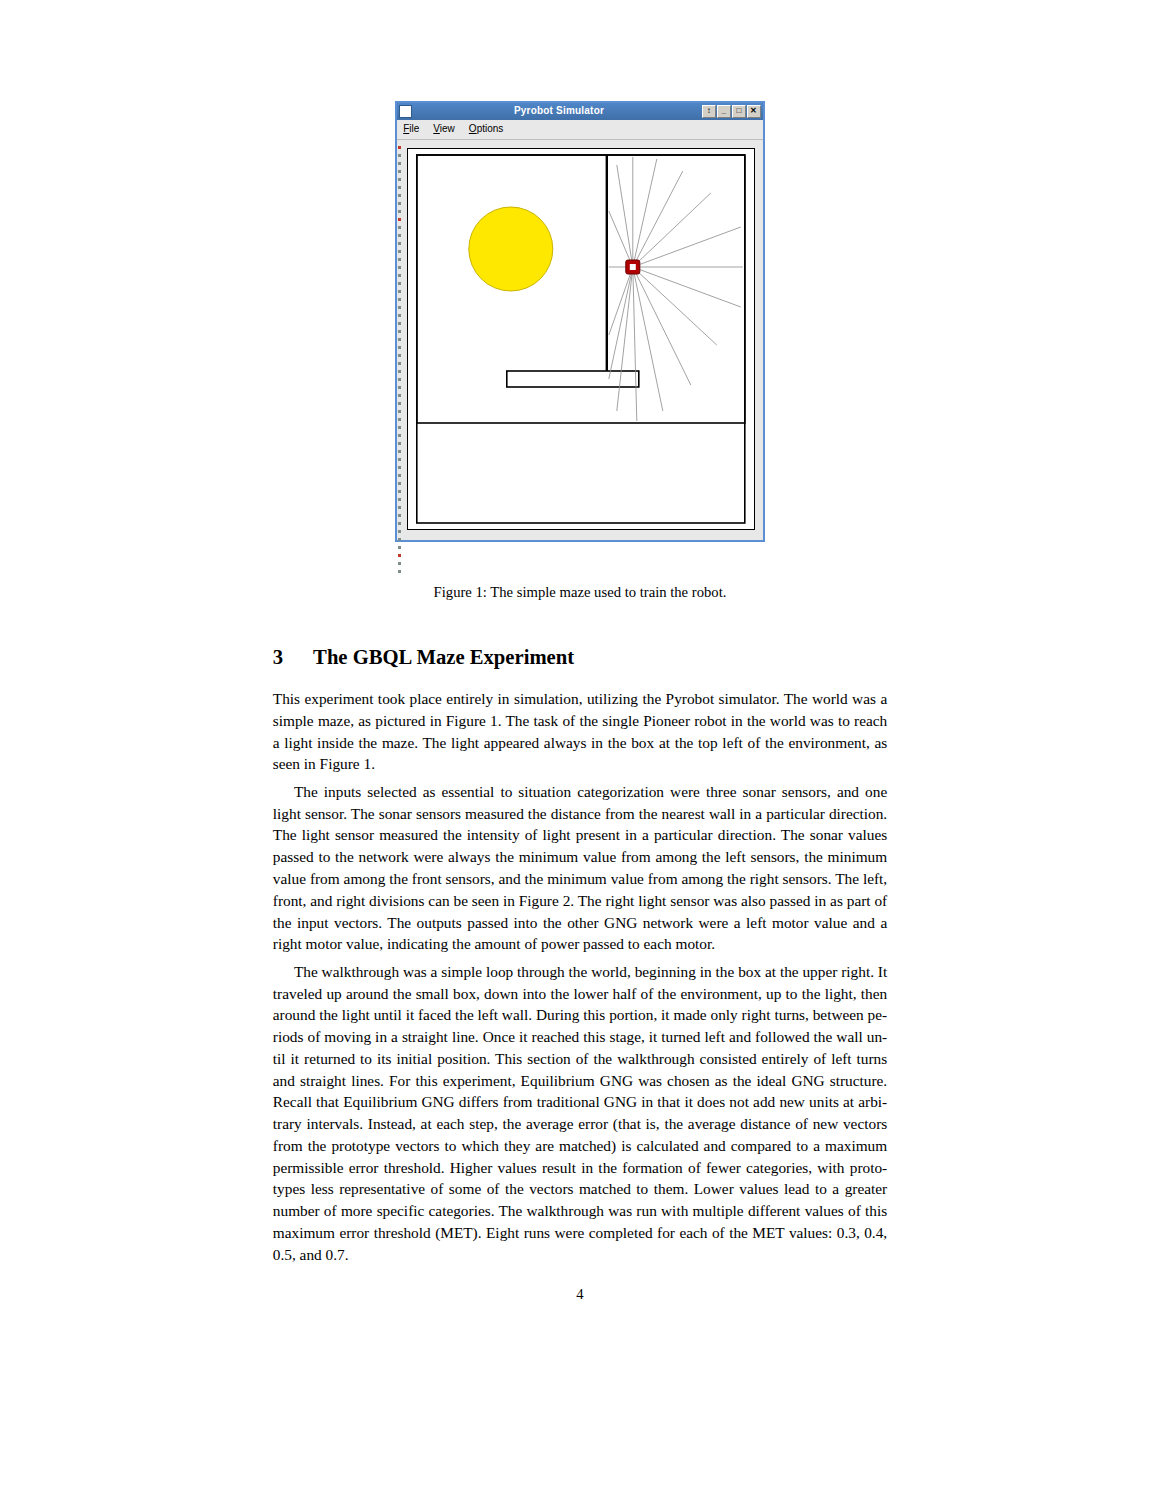Pyrobot Simulator ↕ _ □ ✕
File View Options
Figure 1: The simple maze used to train the robot.
3 The GBQL Maze Experiment
This experiment took place entirely in simulation, utilizing the Pyrobot simulator. The world was a simple maze, as pictured in Figure 1. The task of the single Pioneer robot in the world was to reach a light inside the maze. The light appeared always in the box at the top left of the environment, as seen in Figure 1.
The inputs selected as essential to situation categorization were three sonar sensors, and one light sensor. The sonar sensors measured the distance from the nearest wall in a particular direction. The light sensor measured the intensity of light present in a particular direction. The sonar values passed to the network were always the minimum value from among the left sensors, the minimum value from among the front sensors, and the minimum value from among the right sensors. The left, front, and right divisions can be seen in Figure 2. The right light sensor was also passed in as part of the input vectors. The outputs passed into the other GNG network were a left motor value and a right motor value, indicating the amount of power passed to each motor.
The walkthrough was a simple loop through the world, beginning in the box at the upper right. It traveled up around the small box, down into the lower half of the environment, up to the light, then around the light until it faced the left wall. During this portion, it made only right turns, between periods of moving in a straight line. Once it reached this stage, it turned left and followed the wall until it returned to its initial position. This section of the walkthrough consisted entirely of left turns and straight lines. For this experiment, Equilibrium GNG was chosen as the ideal GNG structure. Recall that Equilibrium GNG differs from traditional GNG in that it does not add new units at arbitrary intervals. Instead, at each step, the average error (that is, the average distance of new vectors from the prototype vectors to which they are matched) is calculated and compared to a maximum permissible error threshold. Higher values result in the formation of fewer categories, with prototypes less representative of some of the vectors matched to them. Lower values lead to a greater number of more specific categories. The walkthrough was run with multiple different values of this maximum error threshold (MET). Eight runs were completed for each of the MET values: 0.3, 0.4, 0.5, and 0.7.
4